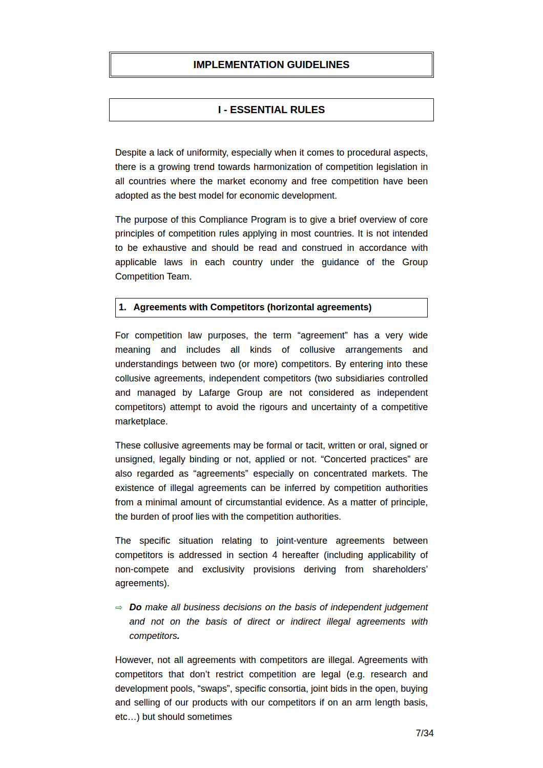IMPLEMENTATION GUIDELINES
I - ESSENTIAL RULES
Despite a lack of uniformity, especially when it comes to procedural aspects, there is a growing trend towards harmonization of competition legislation in all countries where the market economy and free competition have been adopted as the best model for economic development.
The purpose of this Compliance Program is to give a brief overview of core principles of competition rules applying in most countries. It is not intended to be exhaustive and should be read and construed in accordance with applicable laws in each country under the guidance of the Group Competition Team.
1. Agreements with Competitors (horizontal agreements)
For competition law purposes, the term “agreement” has a very wide meaning and includes all kinds of collusive arrangements and understandings between two (or more) competitors. By entering into these collusive agreements, independent competitors (two subsidiaries controlled and managed by Lafarge Group are not considered as independent competitors) attempt to avoid the rigours and uncertainty of a competitive marketplace.
These collusive agreements may be formal or tacit, written or oral, signed or unsigned, legally binding or not, applied or not. “Concerted practices” are also regarded as “agreements” especially on concentrated markets. The existence of illegal agreements can be inferred by competition authorities from a minimal amount of circumstantial evidence. As a matter of principle, the burden of proof lies with the competition authorities.
The specific situation relating to joint-venture agreements between competitors is addressed in section 4 hereafter (including applicability of non-compete and exclusivity provisions deriving from shareholders’ agreements).
⇨Do make all business decisions on the basis of independent judgement and not on the basis of direct or indirect illegal agreements with competitors.
However, not all agreements with competitors are illegal. Agreements with competitors that don’t restrict competition are legal (e.g. research and development pools, “swaps”, specific consortia, joint bids in the open, buying and selling of our products with our competitors if on an arm length basis, etc…) but should sometimes
7/34